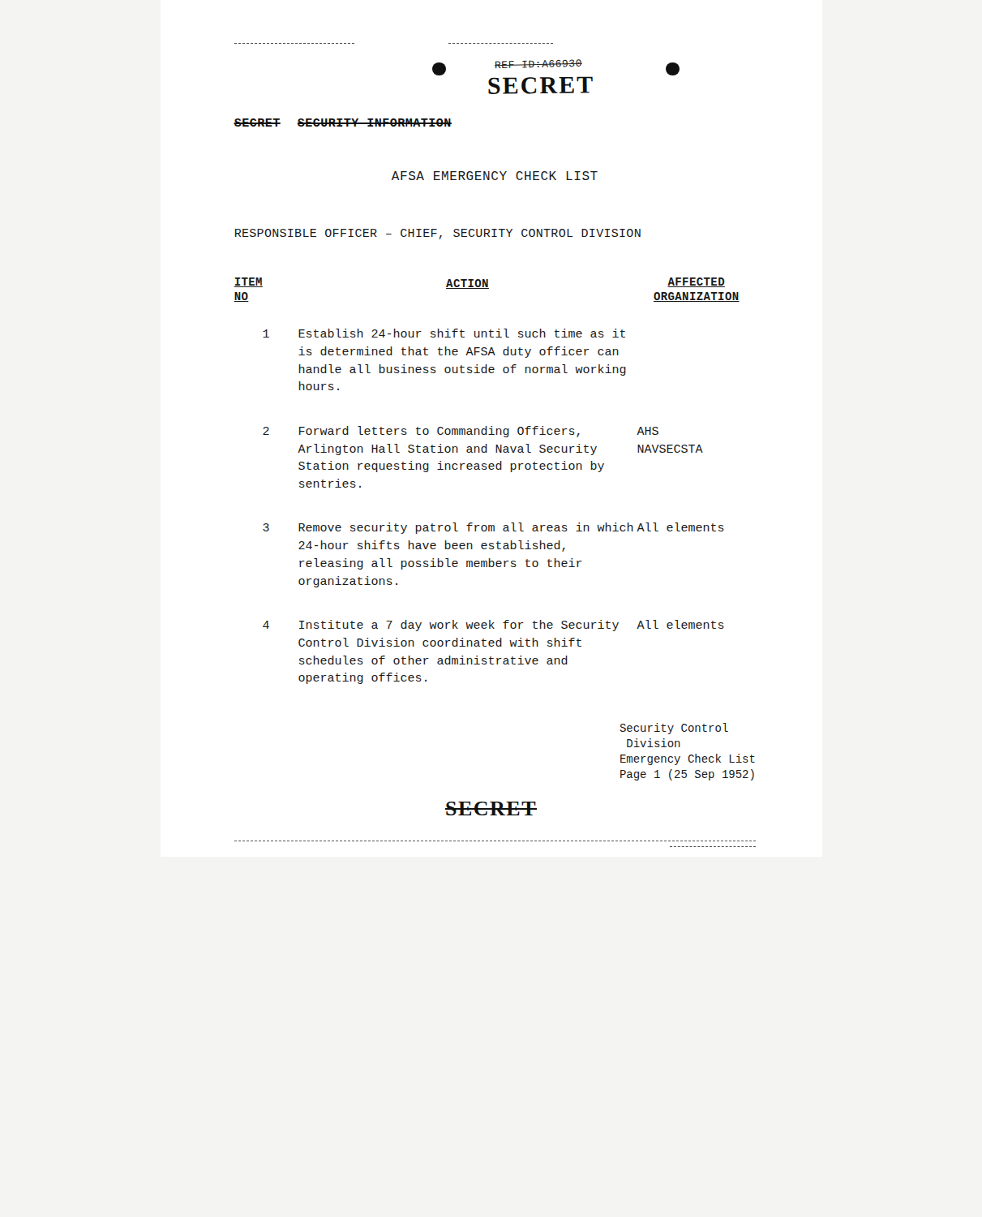REF ID:A66930
SECRET
SECRET SECURITY INFORMATION
AFSA EMERGENCY CHECK LIST
RESPONSIBLE OFFICER – CHIEF, SECURITY CONTROL DIVISION
| ITEM NO | ACTION | AFFECTED ORGANIZATION |
| --- | --- | --- |
| 1 | Establish 24-hour shift until such time as it is determined that the AFSA duty officer can handle all business outside of normal working hours. | |
| 2 | Forward letters to Commanding Officers, Arlington Hall Station and Naval Security Station requesting increased protection by sentries. | AHS NAVSECSTA |
| 3 | Remove security patrol from all areas in which 24-hour shifts have been established, releasing all possible members to their organizations. | All elements |
| 4 | Institute a 7 day work week for the Security Control Division coordinated with shift schedules of other administrative and operating offices. | All elements |
Security Control
Division
Emergency Check List
Page 1 (25 Sep 1952)
SECRET